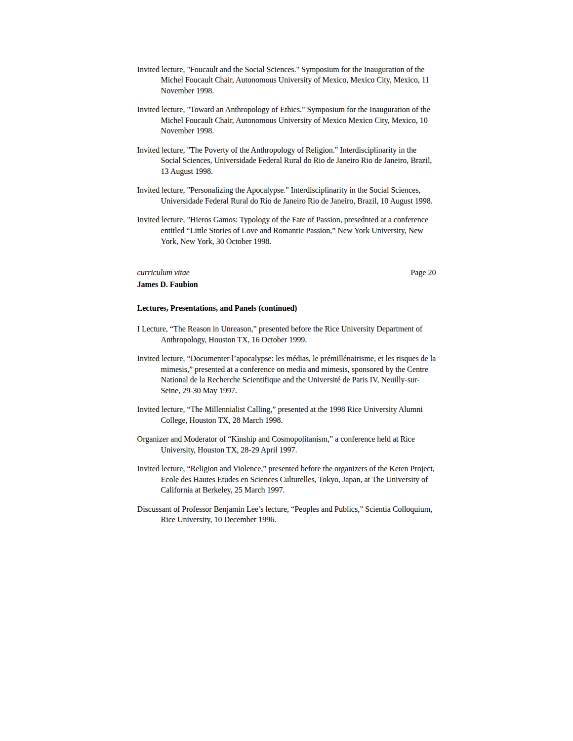Invited lecture, "Foucault and the Social Sciences." Symposium for the Inauguration of the Michel Foucault Chair, Autonomous University of Mexico, Mexico City, Mexico, 11 November 1998.
Invited lecture, "Toward an Anthropology of Ethics." Symposium for the Inauguration of the Michel Foucault Chair, Autonomous University of Mexico Mexico City, Mexico, 10 November 1998.
Invited lecture, "The Poverty of the Anthropology of Religion." Interdisciplinarity in the Social Sciences, Universidade Federal Rural do Rio de Janeiro Rio de Janeiro, Brazil, 13 August 1998.
Invited lecture, "Personalizing the Apocalypse." Interdisciplinarity in the Social Sciences, Universidade Federal Rural do Rio de Janeiro Rio de Janeiro, Brazil, 10 August 1998.
Invited lecture, "Hieros Gamos: Typology of the Fate of Passion, presednted at a conference entitled “Little Stories of Love and Romantic Passion,” New York University, New York, New York, 30 October 1998.
curriculum vitae Page 20
James D. Faubion
Lectures, Presentations, and Panels (continued)
I Lecture, “The Reason in Unreason,” presented before the Rice University Department of Anthropology, Houston TX, 16 October 1999.
Invited lecture, “Documenter l’apocalypse: les médias, le prémillénairisme, et les risques de la mimesis,” presented at a conference on media and mimesis, sponsored by the Centre National de la Recherche Scientifique and the Université de Paris IV, Neuilly-sur-Seine, 29-30 May 1997.
Invited lecture, “The Millennialist Calling,” presented at the 1998 Rice University Alumni College, Houston TX, 28 March 1998.
Organizer and Moderator of “Kinship and Cosmopolitanism,” a conference held at Rice University, Houston TX, 28-29 April 1997.
Invited lecture, “Religion and Violence,” presented before the organizers of the Keten Project, Ecole des Hautes Etudes en Sciences Culturelles, Tokyo, Japan, at The University of California at Berkeley, 25 March 1997.
Discussant of Professor Benjamin Lee’s lecture, “Peoples and Publics,” Scientia Colloquium, Rice University, 10 December 1996.